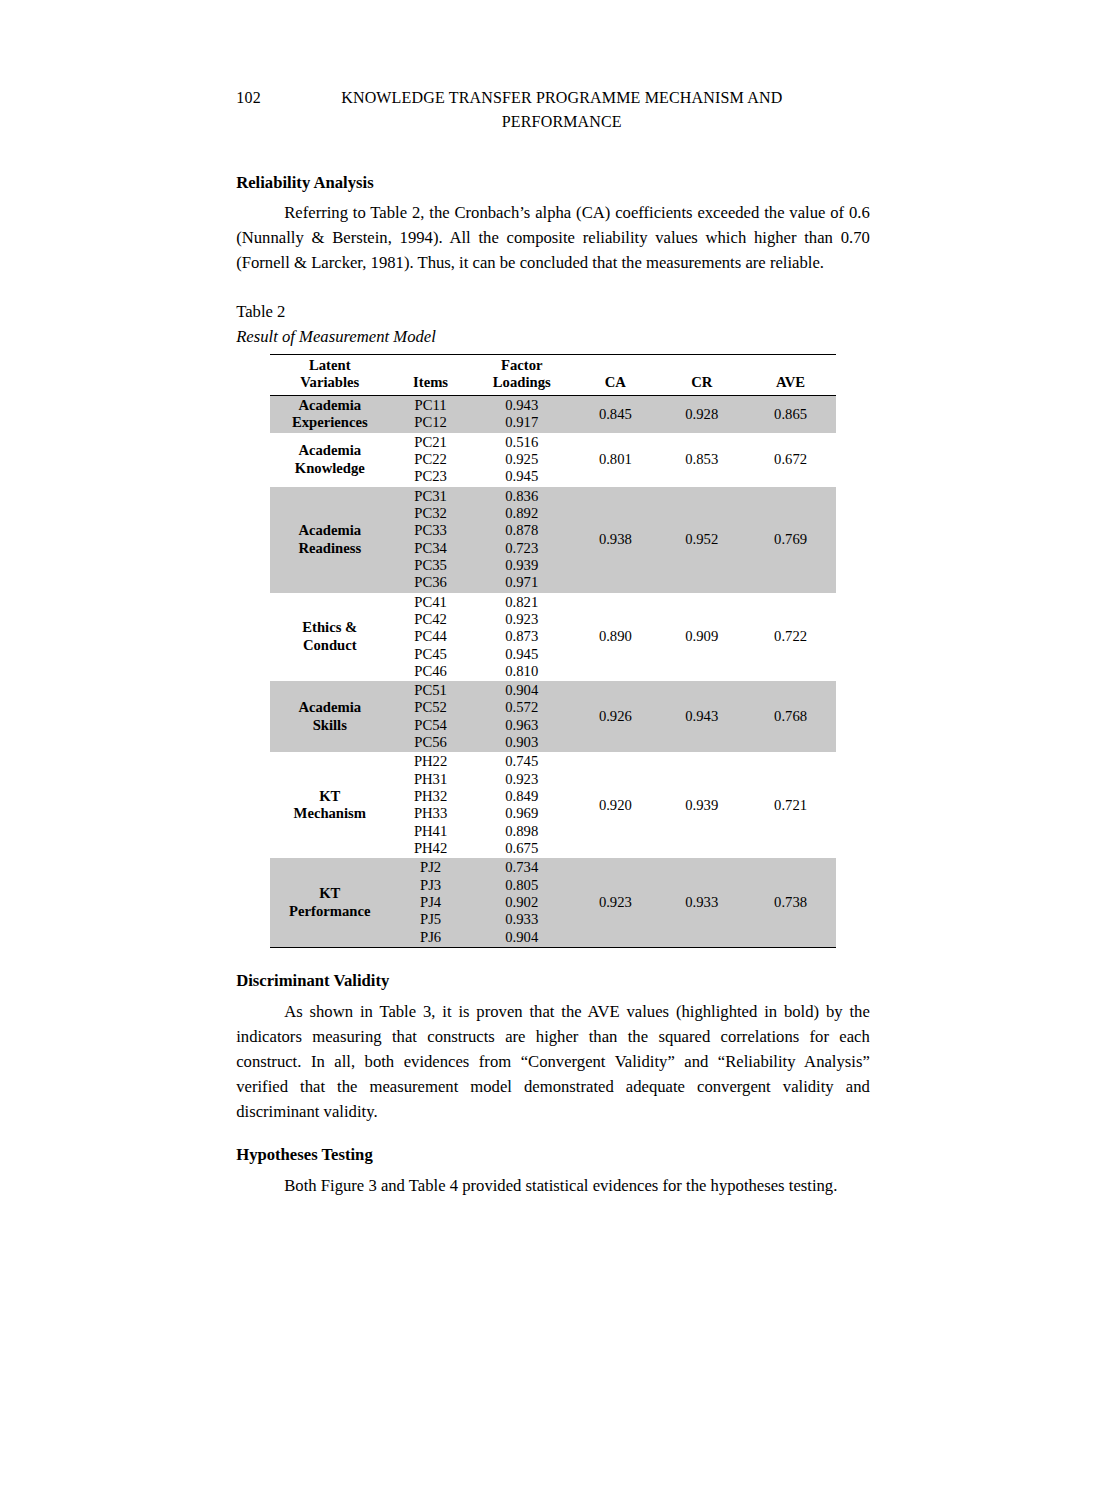102
Knowledge Transfer Programme Mechanism and Performance
Reliability Analysis
Referring to Table 2, the Cronbach’s alpha (CA) coefficients exceeded the value of 0.6 (Nunnally & Berstein, 1994). All the composite reliability values which higher than 0.70 (Fornell & Larcker, 1981). Thus, it can be concluded that the measurements are reliable.
Table 2 Result of Measurement Model
| Latent Variables | Items | Factor Loadings | CA | CR | AVE |
| --- | --- | --- | --- | --- | --- |
| Academia Experiences | PC11 PC12 | 0.943 0.917 | 0.845 | 0.928 | 0.865 |
| Academia Knowledge | PC21 PC22 PC23 | 0.516 0.925 0.945 | 0.801 | 0.853 | 0.672 |
| Academia Readiness | PC31 PC32 PC33 PC34 PC35 PC36 | 0.836 0.892 0.878 0.723 0.939 0.971 | 0.938 | 0.952 | 0.769 |
| Ethics & Conduct | PC41 PC42 PC44 PC45 PC46 | 0.821 0.923 0.873 0.945 0.810 | 0.890 | 0.909 | 0.722 |
| Academia Skills | PC51 PC52 PC54 PC56 | 0.904 0.572 0.963 0.903 | 0.926 | 0.943 | 0.768 |
| KT Mechanism | PH22 PH31 PH32 PH33 PH41 PH42 | 0.745 0.923 0.849 0.969 0.898 0.675 | 0.920 | 0.939 | 0.721 |
| KT Performance | PJ2 PJ3 PJ4 PJ5 PJ6 | 0.734 0.805 0.902 0.933 0.904 | 0.923 | 0.933 | 0.738 |
Discriminant Validity
As shown in Table 3, it is proven that the AVE values (highlighted in bold) by the indicators measuring that constructs are higher than the squared correlations for each construct. In all, both evidences from “Convergent Validity” and “Reliability Analysis” verified that the measurement model demonstrated adequate convergent validity and discriminant validity.
Hypotheses Testing
Both Figure 3 and Table 4 provided statistical evidences for the hypotheses testing.